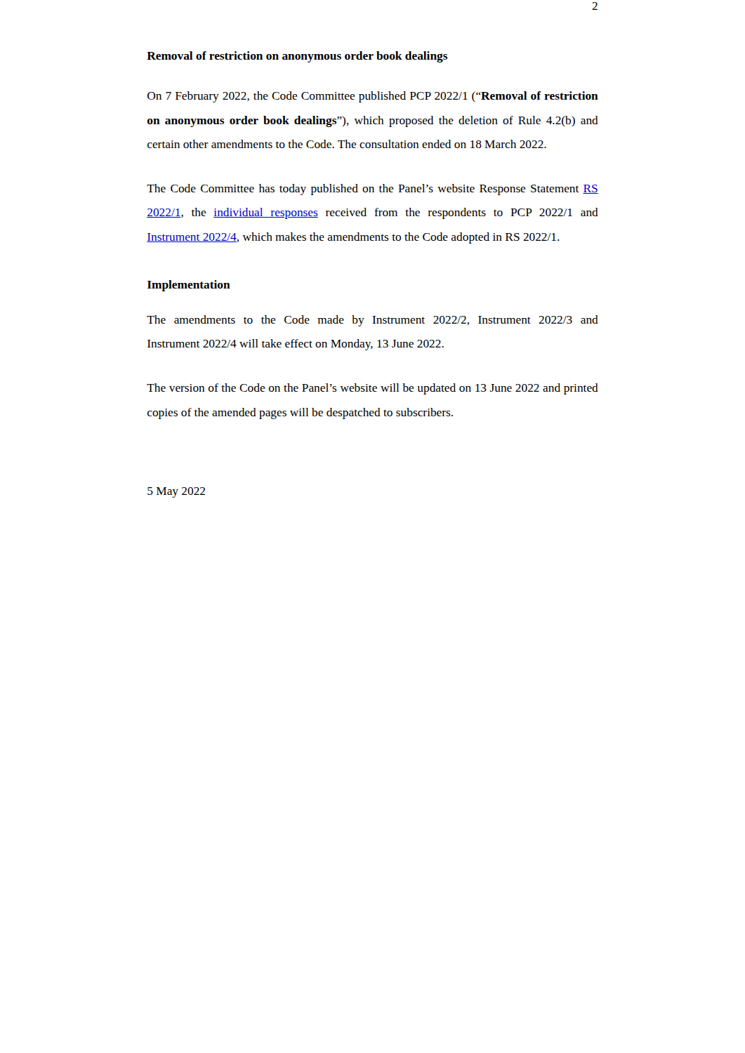2
Removal of restriction on anonymous order book dealings
On 7 February 2022, the Code Committee published PCP 2022/1 (“Removal of restriction on anonymous order book dealings”), which proposed the deletion of Rule 4.2(b) and certain other amendments to the Code. The consultation ended on 18 March 2022.
The Code Committee has today published on the Panel’s website Response Statement RS 2022/1, the individual responses received from the respondents to PCP 2022/1 and Instrument 2022/4, which makes the amendments to the Code adopted in RS 2022/1.
Implementation
The amendments to the Code made by Instrument 2022/2, Instrument 2022/3 and Instrument 2022/4 will take effect on Monday, 13 June 2022.
The version of the Code on the Panel’s website will be updated on 13 June 2022 and printed copies of the amended pages will be despatched to subscribers.
5 May 2022